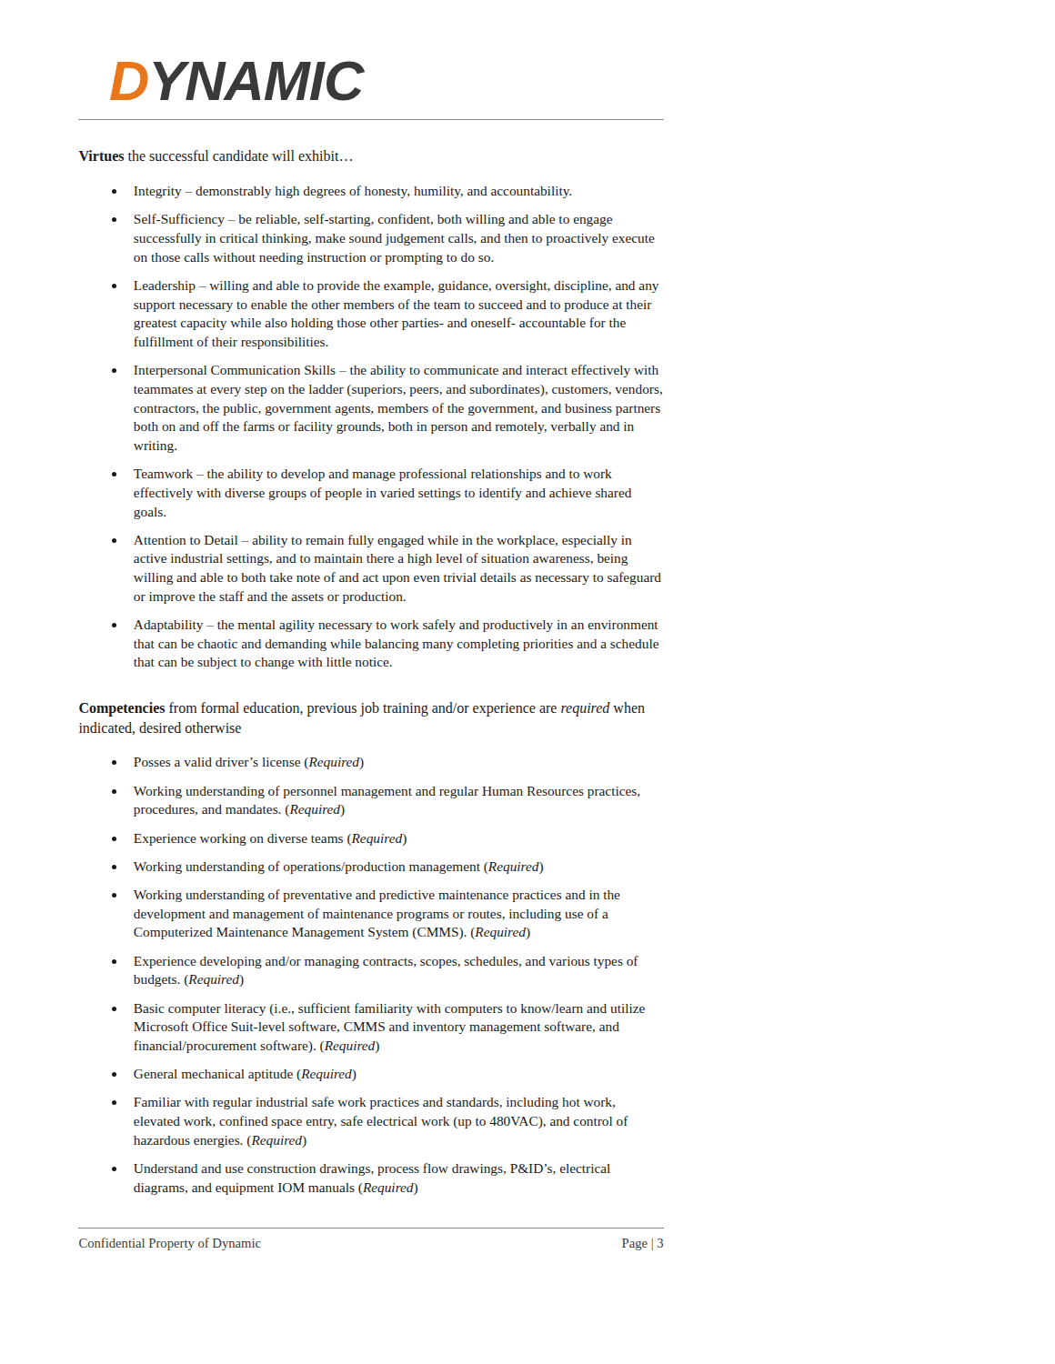DYNAMIC
Virtues the successful candidate will exhibit…
Integrity – demonstrably high degrees of honesty, humility, and accountability.
Self-Sufficiency – be reliable, self-starting, confident, both willing and able to engage successfully in critical thinking, make sound judgement calls, and then to proactively execute on those calls without needing instruction or prompting to do so.
Leadership – willing and able to provide the example, guidance, oversight, discipline, and any support necessary to enable the other members of the team to succeed and to produce at their greatest capacity while also holding those other parties- and oneself- accountable for the fulfillment of their responsibilities.
Interpersonal Communication Skills – the ability to communicate and interact effectively with teammates at every step on the ladder (superiors, peers, and subordinates), customers, vendors, contractors, the public, government agents, members of the government, and business partners both on and off the farms or facility grounds, both in person and remotely, verbally and in writing.
Teamwork – the ability to develop and manage professional relationships and to work effectively with diverse groups of people in varied settings to identify and achieve shared goals.
Attention to Detail – ability to remain fully engaged while in the workplace, especially in active industrial settings, and to maintain there a high level of situation awareness, being willing and able to both take note of and act upon even trivial details as necessary to safeguard or improve the staff and the assets or production.
Adaptability – the mental agility necessary to work safely and productively in an environment that can be chaotic and demanding while balancing many completing priorities and a schedule that can be subject to change with little notice.
Competencies from formal education, previous job training and/or experience are required when indicated, desired otherwise
Posses a valid driver’s license (Required)
Working understanding of personnel management and regular Human Resources practices, procedures, and mandates. (Required)
Experience working on diverse teams (Required)
Working understanding of operations/production management (Required)
Working understanding of preventative and predictive maintenance practices and in the development and management of maintenance programs or routes, including use of a Computerized Maintenance Management System (CMMS). (Required)
Experience developing and/or managing contracts, scopes, schedules, and various types of budgets. (Required)
Basic computer literacy (i.e., sufficient familiarity with computers to know/learn and utilize Microsoft Office Suit-level software, CMMS and inventory management software, and financial/procurement software). (Required)
General mechanical aptitude (Required)
Familiar with regular industrial safe work practices and standards, including hot work, elevated work, confined space entry, safe electrical work (up to 480VAC), and control of hazardous energies. (Required)
Understand and use construction drawings, process flow drawings, P&ID’s, electrical diagrams, and equipment IOM manuals (Required)
Confidential Property of Dynamic
Page | 3